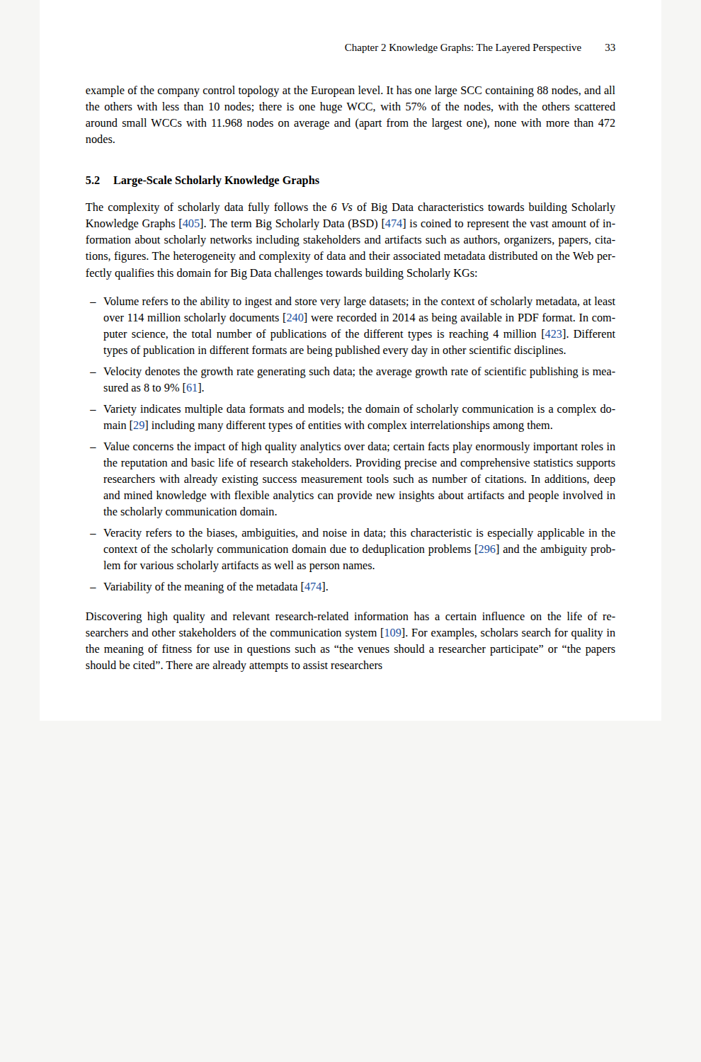Chapter 2 Knowledge Graphs: The Layered Perspective 33
example of the company control topology at the European level. It has one large SCC containing 88 nodes, and all the others with less than 10 nodes; there is one huge WCC, with 57% of the nodes, with the others scattered around small WCCs with 11.968 nodes on average and (apart from the largest one), none with more than 472 nodes.
5.2 Large-Scale Scholarly Knowledge Graphs
The complexity of scholarly data fully follows the 6 Vs of Big Data characteristics towards building Scholarly Knowledge Graphs [405]. The term Big Scholarly Data (BSD) [474] is coined to represent the vast amount of information about scholarly networks including stakeholders and artifacts such as authors, organizers, papers, citations, figures. The heterogeneity and complexity of data and their associated metadata distributed on the Web perfectly qualifies this domain for Big Data challenges towards building Scholarly KGs:
Volume refers to the ability to ingest and store very large datasets; in the context of scholarly metadata, at least over 114 million scholarly documents [240] were recorded in 2014 as being available in PDF format. In computer science, the total number of publications of the different types is reaching 4 million [423]. Different types of publication in different formats are being published every day in other scientific disciplines.
Velocity denotes the growth rate generating such data; the average growth rate of scientific publishing is measured as 8 to 9% [61].
Variety indicates multiple data formats and models; the domain of scholarly communication is a complex domain [29] including many different types of entities with complex interrelationships among them.
Value concerns the impact of high quality analytics over data; certain facts play enormously important roles in the reputation and basic life of research stakeholders. Providing precise and comprehensive statistics supports researchers with already existing success measurement tools such as number of citations. In additions, deep and mined knowledge with flexible analytics can provide new insights about artifacts and people involved in the scholarly communication domain.
Veracity refers to the biases, ambiguities, and noise in data; this characteristic is especially applicable in the context of the scholarly communication domain due to deduplication problems [296] and the ambiguity problem for various scholarly artifacts as well as person names.
Variability of the meaning of the metadata [474].
Discovering high quality and relevant research-related information has a certain influence on the life of researchers and other stakeholders of the communication system [109]. For examples, scholars search for quality in the meaning of fitness for use in questions such as “the venues should a researcher participate” or “the papers should be cited”. There are already attempts to assist researchers